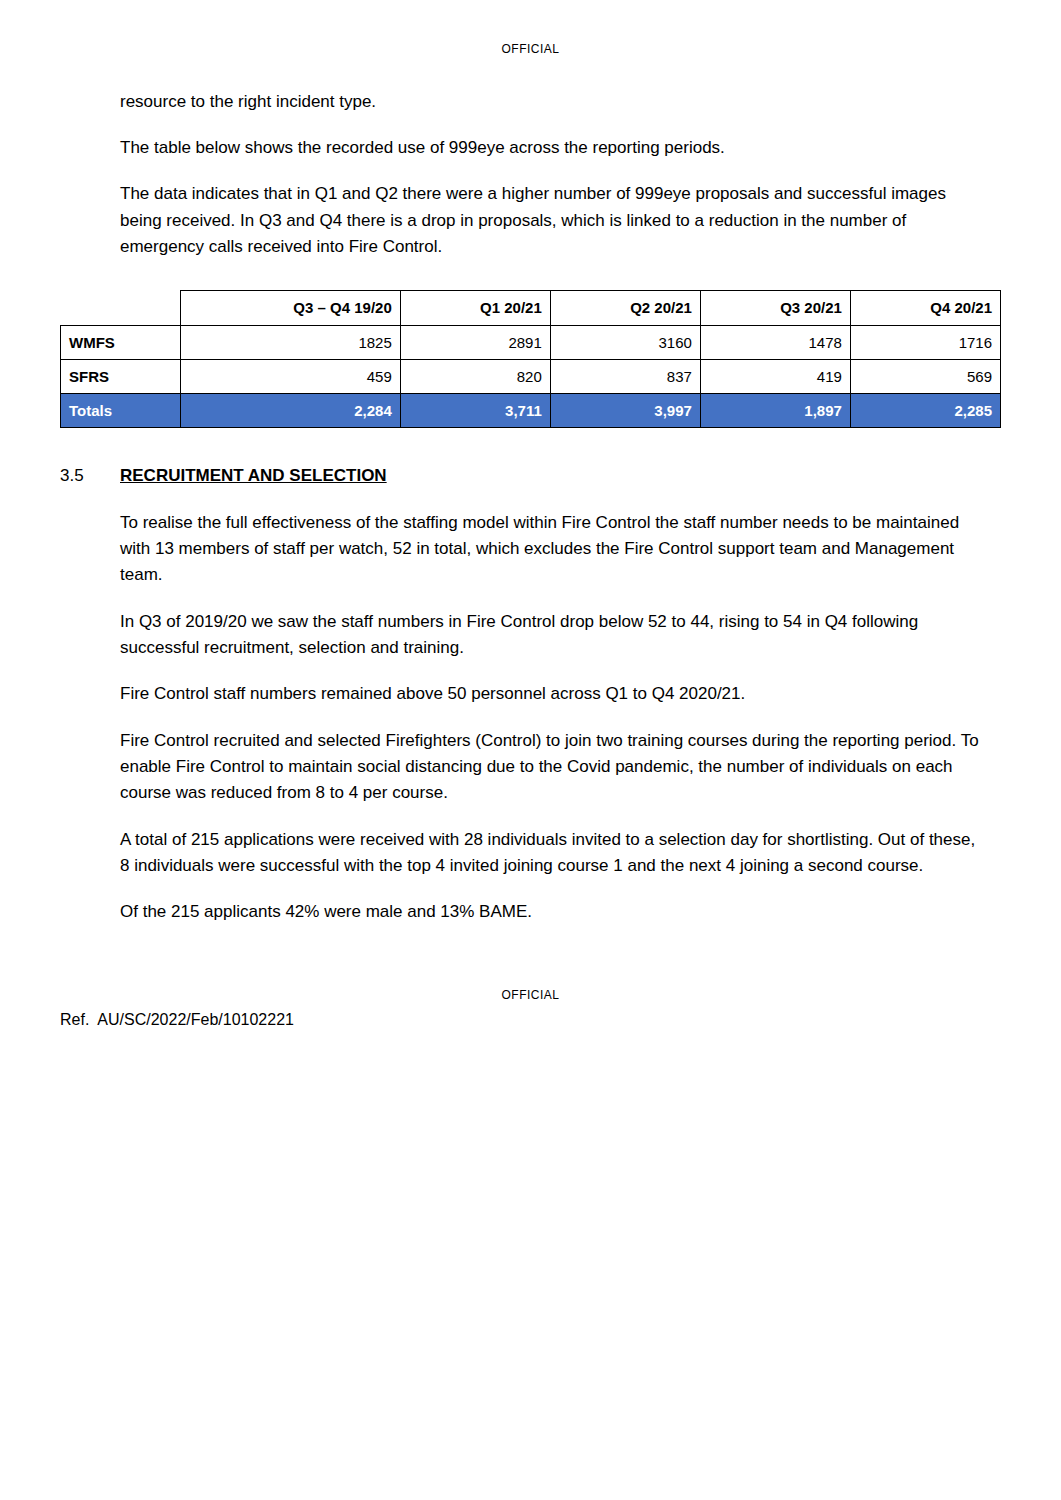OFFICIAL
resource to the right incident type.
The table below shows the recorded use of 999eye across the reporting periods.
The data indicates that in Q1 and Q2 there were a higher number of 999eye proposals and successful images being received. In Q3 and Q4 there is a drop in proposals, which is linked to a reduction in the number of emergency calls received into Fire Control.
| | Q3 – Q4 19/20 | Q1 20/21 | Q2 20/21 | Q3 20/21 | Q4 20/21 |
| --- | --- | --- | --- | --- | --- |
| WMFS | 1825 | 2891 | 3160 | 1478 | 1716 |
| SFRS | 459 | 820 | 837 | 419 | 569 |
| Totals | 2,284 | 3,711 | 3,997 | 1,897 | 2,285 |
3.5
RECRUITMENT AND SELECTION
To realise the full effectiveness of the staffing model within Fire Control the staff number needs to be maintained with 13 members of staff per watch, 52 in total, which excludes the Fire Control support team and Management team.
In Q3 of 2019/20 we saw the staff numbers in Fire Control drop below 52 to 44, rising to 54 in Q4 following successful recruitment, selection and training.
Fire Control staff numbers remained above 50 personnel across Q1 to Q4 2020/21.
Fire Control recruited and selected Firefighters (Control) to join two training courses during the reporting period. To enable Fire Control to maintain social distancing due to the Covid pandemic, the number of individuals on each course was reduced from 8 to 4 per course.
A total of 215 applications were received with 28 individuals invited to a selection day for shortlisting. Out of these, 8 individuals were successful with the top 4 invited joining course 1 and the next 4 joining a second course.
Of the 215 applicants 42% were male and 13% BAME.
OFFICIAL
Ref. AU/SC/2022/Feb/10102221